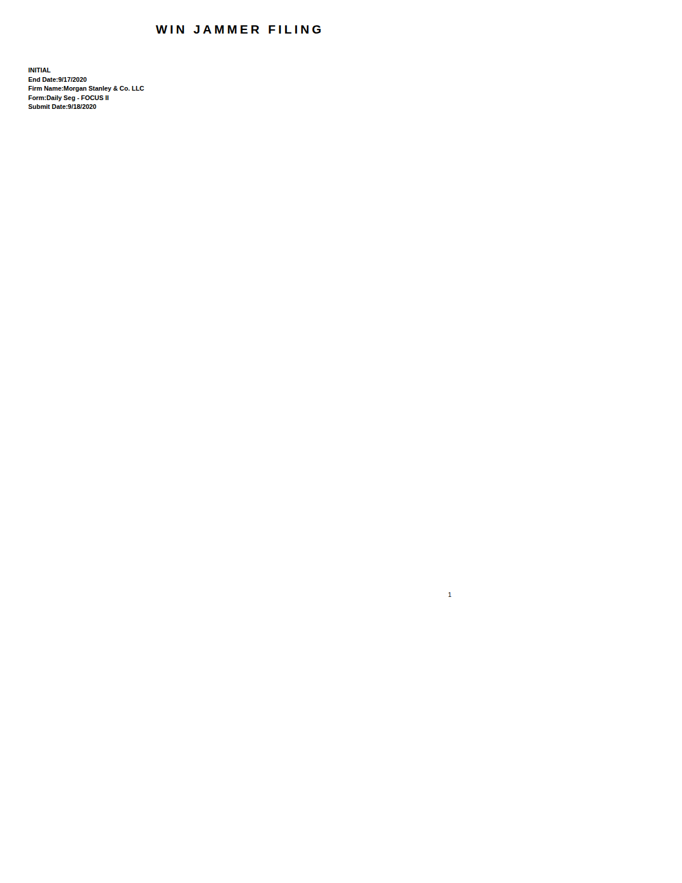WIN JAMMER FILING
INITIAL
End Date:9/17/2020
Firm Name:Morgan Stanley & Co. LLC
Form:Daily Seg - FOCUS II
Submit Date:9/18/2020
1